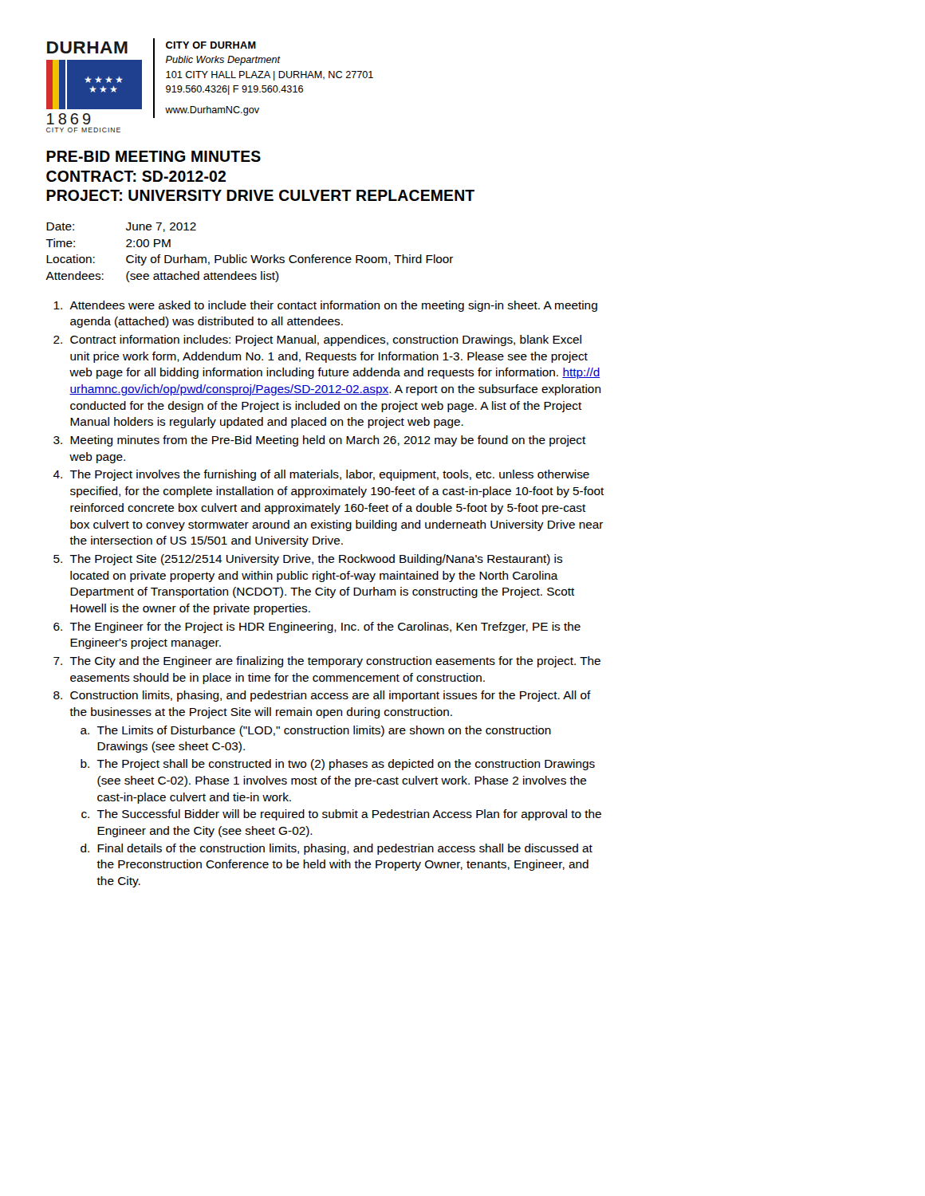DURHAM
★★★★
★★★
1869
City of Medicine
CITY OF DURHAM
Public Works Department
101 CITY HALL PLAZA | DURHAM, NC 27701
919.560.4326| F 919.560.4316
www.DurhamNC.gov
PRE-BID MEETING MINUTES
CONTRACT: SD-2012-02
PROJECT: UNIVERSITY DRIVE CULVERT REPLACEMENT
| Date: | June 7, 2012 |
| Time: | 2:00 PM |
| Location: | City of Durham, Public Works Conference Room, Third Floor |
| Attendees: | (see attached attendees list) |
Attendees were asked to include their contact information on the meeting sign-in sheet. A meeting agenda (attached) was distributed to all attendees.
Contract information includes: Project Manual, appendices, construction Drawings, blank Excel unit price work form, Addendum No. 1 and, Requests for Information 1-3. Please see the project web page for all bidding information including future addenda and requests for information. http://durhamnc.gov/ich/op/pwd/consproj/Pages/SD-2012-02.aspx. A report on the subsurface exploration conducted for the design of the Project is included on the project web page. A list of the Project Manual holders is regularly updated and placed on the project web page.
Meeting minutes from the Pre-Bid Meeting held on March 26, 2012 may be found on the project web page.
The Project involves the furnishing of all materials, labor, equipment, tools, etc. unless otherwise specified, for the complete installation of approximately 190-feet of a cast-in-place 10-foot by 5-foot reinforced concrete box culvert and approximately 160-feet of a double 5-foot by 5-foot pre-cast box culvert to convey stormwater around an existing building and underneath University Drive near the intersection of US 15/501 and University Drive.
The Project Site (2512/2514 University Drive, the Rockwood Building/Nana's Restaurant) is located on private property and within public right-of-way maintained by the North Carolina Department of Transportation (NCDOT). The City of Durham is constructing the Project. Scott Howell is the owner of the private properties.
The Engineer for the Project is HDR Engineering, Inc. of the Carolinas, Ken Trefzger, PE is the Engineer's project manager.
The City and the Engineer are finalizing the temporary construction easements for the project. The easements should be in place in time for the commencement of construction.
Construction limits, phasing, and pedestrian access are all important issues for the Project. All of the businesses at the Project Site will remain open during construction.
The Limits of Disturbance ("LOD," construction limits) are shown on the construction Drawings (see sheet C-03).
The Project shall be constructed in two (2) phases as depicted on the construction Drawings (see sheet C-02). Phase 1 involves most of the pre-cast culvert work. Phase 2 involves the cast-in-place culvert and tie-in work.
The Successful Bidder will be required to submit a Pedestrian Access Plan for approval to the Engineer and the City (see sheet G-02).
Final details of the construction limits, phasing, and pedestrian access shall be discussed at the Preconstruction Conference to be held with the Property Owner, tenants, Engineer, and the City.